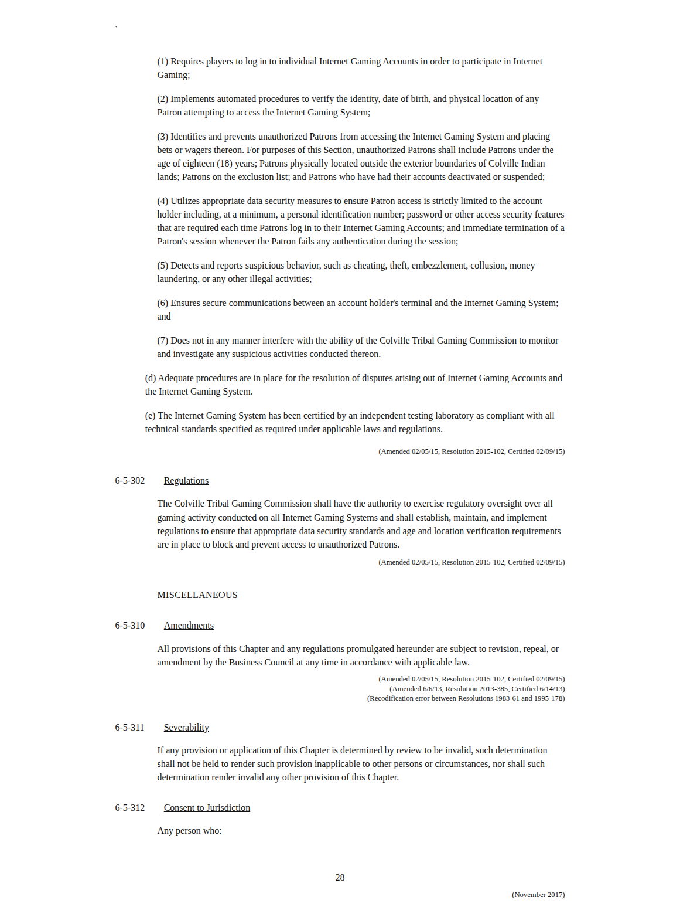`
(1) Requires players to log in to individual Internet Gaming Accounts in order to participate in Internet Gaming;
(2) Implements automated procedures to verify the identity, date of birth, and physical location of any Patron attempting to access the Internet Gaming System;
(3) Identifies and prevents unauthorized Patrons from accessing the Internet Gaming System and placing bets or wagers thereon. For purposes of this Section, unauthorized Patrons shall include Patrons under the age of eighteen (18) years; Patrons physically located outside the exterior boundaries of Colville Indian lands; Patrons on the exclusion list; and Patrons who have had their accounts deactivated or suspended;
(4) Utilizes appropriate data security measures to ensure Patron access is strictly limited to the account holder including, at a minimum, a personal identification number; password or other access security features that are required each time Patrons log in to their Internet Gaming Accounts; and immediate termination of a Patron's session whenever the Patron fails any authentication during the session;
(5) Detects and reports suspicious behavior, such as cheating, theft, embezzlement, collusion, money laundering, or any other illegal activities;
(6) Ensures secure communications between an account holder's terminal and the Internet Gaming System; and
(7) Does not in any manner interfere with the ability of the Colville Tribal Gaming Commission to monitor and investigate any suspicious activities conducted thereon.
(d) Adequate procedures are in place for the resolution of disputes arising out of Internet Gaming Accounts and the Internet Gaming System.
(e) The Internet Gaming System has been certified by an independent testing laboratory as compliant with all technical standards specified as required under applicable laws and regulations.
(Amended 02/05/15, Resolution 2015-102, Certified 02/09/15)
6-5-302 Regulations
The Colville Tribal Gaming Commission shall have the authority to exercise regulatory oversight over all gaming activity conducted on all Internet Gaming Systems and shall establish, maintain, and implement regulations to ensure that appropriate data security standards and age and location verification requirements are in place to block and prevent access to unauthorized Patrons.
(Amended 02/05/15, Resolution 2015-102, Certified 02/09/15)
MISCELLANEOUS
6-5-310 Amendments
All provisions of this Chapter and any regulations promulgated hereunder are subject to revision, repeal, or amendment by the Business Council at any time in accordance with applicable law.
(Amended 02/05/15, Resolution 2015-102, Certified 02/09/15)
(Amended 6/6/13, Resolution 2013-385, Certified 6/14/13)
(Recodification error between Resolutions 1983-61 and 1995-178)
6-5-311 Severability
If any provision or application of this Chapter is determined by review to be invalid, such determination shall not be held to render such provision inapplicable to other persons or circumstances, nor shall such determination render invalid any other provision of this Chapter.
6-5-312 Consent to Jurisdiction
Any person who:
28
(November 2017)